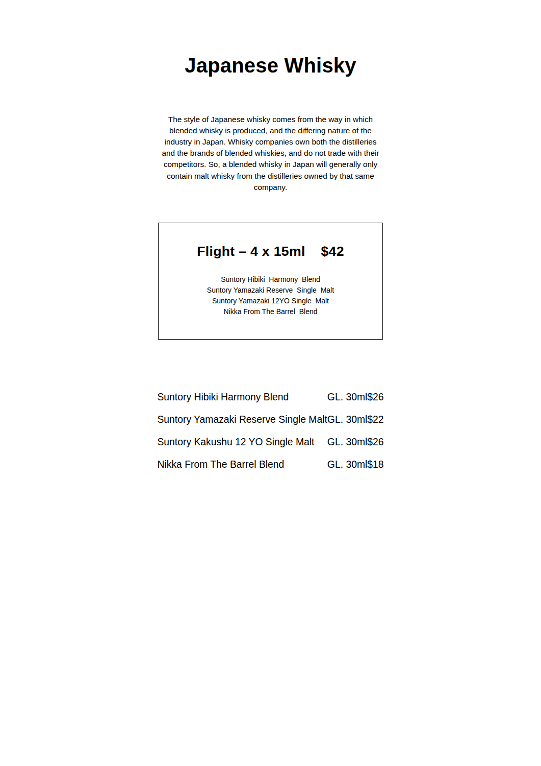Japanese Whisky
The style of Japanese whisky comes from the way in which blended whisky is produced, and the differing nature of the industry in Japan. Whisky companies own both the distilleries and the brands of blended whiskies, and do not trade with their competitors. So, a blended whisky in Japan will generally only contain malt whisky from the distilleries owned by that same company.
Flight – 4 x 15ml $42
Suntory Hibiki Harmony Blend
Suntory Yamazaki Reserve Single Malt
Suntory Yamazaki 12YO Single Malt
Nikka From The Barrel Blend
| Suntory Hibiki Harmony Blend | GL. 30ml | $26 |
| Suntory Yamazaki Reserve Single Malt | GL. 30ml | $22 |
| Suntory Kakushu 12 YO Single Malt | GL. 30ml | $26 |
| Nikka From The Barrel Blend | GL. 30ml | $18 |